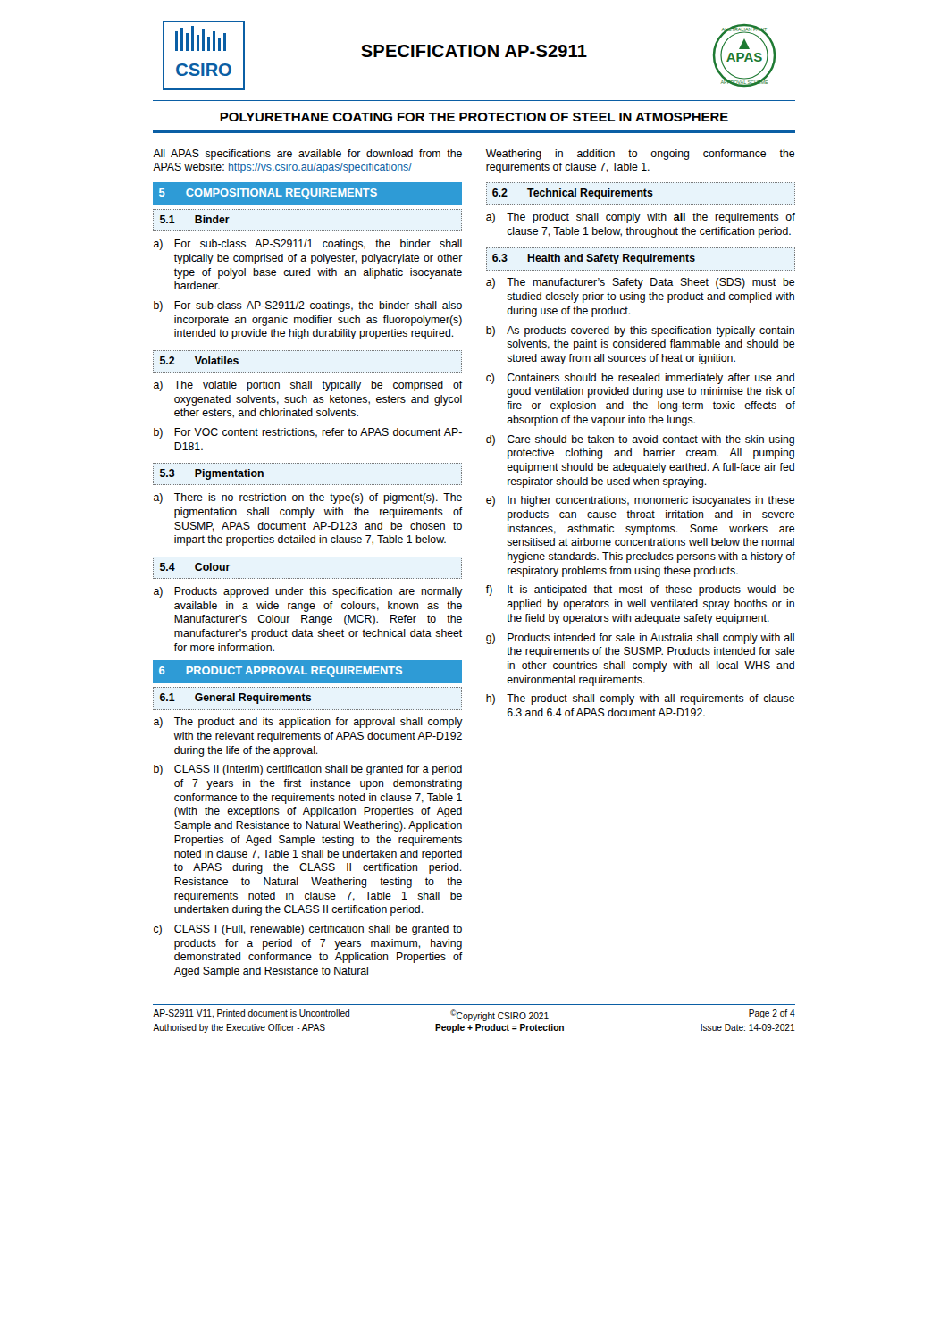CSIRO
SPECIFICATION AP-S2911
APAS AUSTRALIAN PAINT APPROVAL SCHEME
POLYURETHANE COATING FOR THE PROTECTION OF STEEL IN ATMOSPHERE
All APAS specifications are available for download from the APAS website: https://vs.csiro.au/apas/specifications/
5 COMPOSITIONAL REQUIREMENTS
5.1 Binder
For sub-class AP-S2911/1 coatings, the binder shall typically be comprised of a polyester, polyacrylate or other type of polyol base cured with an aliphatic isocyanate hardener.
For sub-class AP-S2911/2 coatings, the binder shall also incorporate an organic modifier such as fluoropolymer(s) intended to provide the high durability properties required.
5.2 Volatiles
The volatile portion shall typically be comprised of oxygenated solvents, such as ketones, esters and glycol ether esters, and chlorinated solvents.
For VOC content restrictions, refer to APAS document AP-D181.
5.3 Pigmentation
There is no restriction on the type(s) of pigment(s). The pigmentation shall comply with the requirements of SUSMP, APAS document AP-D123 and be chosen to impart the properties detailed in clause 7, Table 1 below.
5.4 Colour
Products approved under this specification are normally available in a wide range of colours, known as the Manufacturer’s Colour Range (MCR). Refer to the manufacturer’s product data sheet or technical data sheet for more information.
6 PRODUCT APPROVAL REQUIREMENTS
6.1 General Requirements
The product and its application for approval shall comply with the relevant requirements of APAS document AP-D192 during the life of the approval.
CLASS II (Interim) certification shall be granted for a period of 7 years in the first instance upon demonstrating conformance to the requirements noted in clause 7, Table 1 (with the exceptions of Application Properties of Aged Sample and Resistance to Natural Weathering). Application Properties of Aged Sample testing to the requirements noted in clause 7, Table 1 shall be undertaken and reported to APAS during the CLASS II certification period. Resistance to Natural Weathering testing to the requirements noted in clause 7, Table 1 shall be undertaken during the CLASS II certification period.
CLASS I (Full, renewable) certification shall be granted to products for a period of 7 years maximum, having demonstrated conformance to Application Properties of Aged Sample and Resistance to Natural
Weathering in addition to ongoing conformance the requirements of clause 7, Table 1.
6.2 Technical Requirements
The product shall comply with all the requirements of clause 7, Table 1 below, throughout the certification period.
6.3 Health and Safety Requirements
The manufacturer’s Safety Data Sheet (SDS) must be studied closely prior to using the product and complied with during use of the product.
As products covered by this specification typically contain solvents, the paint is considered flammable and should be stored away from all sources of heat or ignition.
Containers should be resealed immediately after use and good ventilation provided during use to minimise the risk of fire or explosion and the long-term toxic effects of absorption of the vapour into the lungs.
Care should be taken to avoid contact with the skin using protective clothing and barrier cream. All pumping equipment should be adequately earthed. A full-face air fed respirator should be used when spraying.
In higher concentrations, monomeric isocyanates in these products can cause throat irritation and in severe instances, asthmatic symptoms. Some workers are sensitised at airborne concentrations well below the normal hygiene standards. This precludes persons with a history of respiratory problems from using these products.
It is anticipated that most of these products would be applied by operators in well ventilated spray booths or in the field by operators with adequate safety equipment.
Products intended for sale in Australia shall comply with all the requirements of the SUSMP. Products intended for sale in other countries shall comply with all local WHS and environmental requirements.
The product shall comply with all requirements of clause 6.3 and 6.4 of APAS document AP-D192.
AP-S2911 V11, Printed document is Uncontrolled
©Copyright CSIRO 2021
Page 2 of 4
Authorised by the Executive Officer - APAS
People + Product = Protection
Issue Date: 14-09-2021